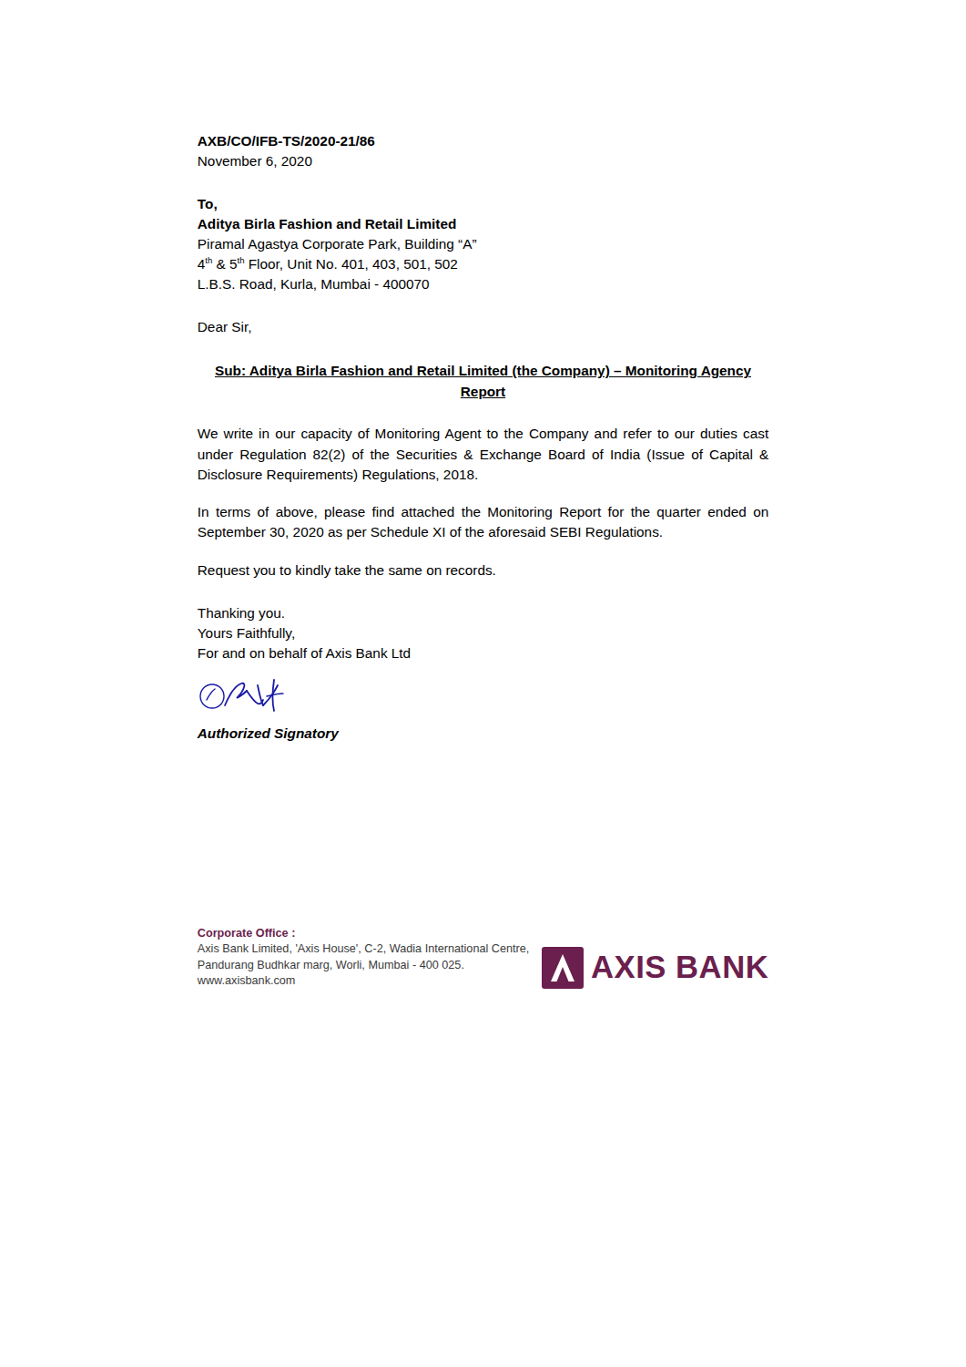AXB/CO/IFB-TS/2020-21/86
November 6, 2020
To,
Aditya Birla Fashion and Retail Limited
Piramal Agastya Corporate Park, Building “A”
4th & 5th Floor, Unit No. 401, 403, 501, 502
L.B.S. Road, Kurla, Mumbai - 400070
Dear Sir,
Sub: Aditya Birla Fashion and Retail Limited (the Company) – Monitoring Agency Report
We write in our capacity of Monitoring Agent to the Company and refer to our duties cast under Regulation 82(2) of the Securities & Exchange Board of India (Issue of Capital & Disclosure Requirements) Regulations, 2018.
In terms of above, please find attached the Monitoring Report for the quarter ended on September 30, 2020 as per Schedule XI of the aforesaid SEBI Regulations.
Request you to kindly take the same on records.
Thanking you.
Yours Faithfully,
For and on behalf of Axis Bank Ltd
Authorized Signatory
Corporate Office :
Axis Bank Limited, 'Axis House', C-2, Wadia International Centre,
Pandurang Budhkar marg, Worli, Mumbai - 400 025.
www.axisbank.com
AXIS BANK